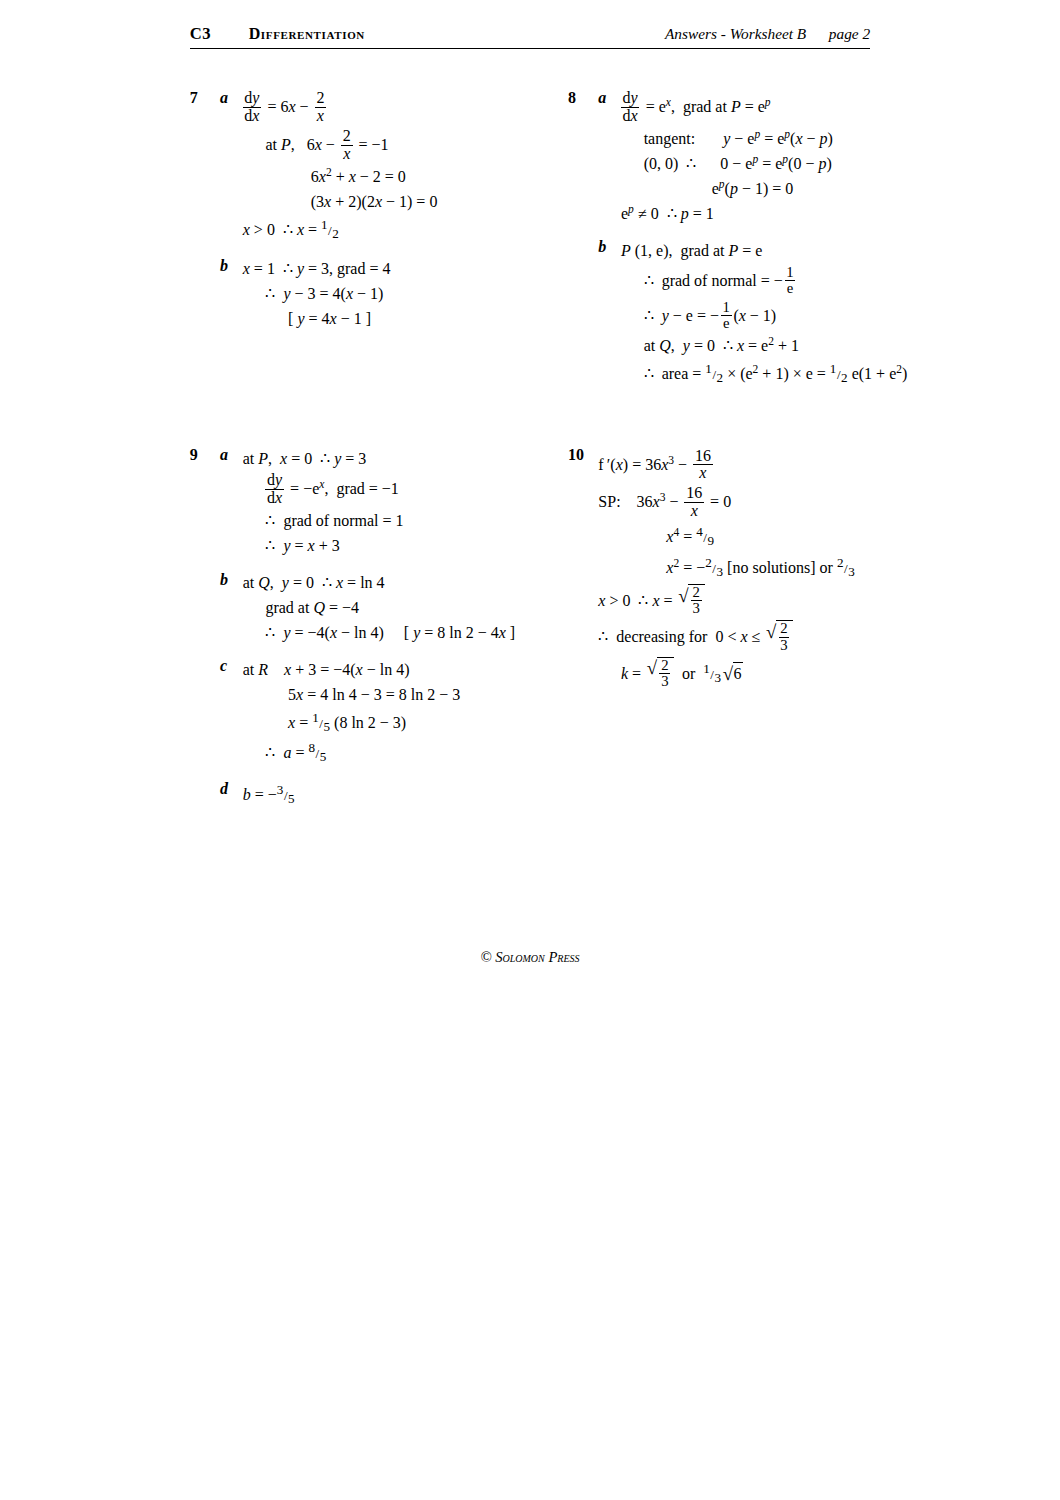C3 Differentiation
Answers - Worksheet Bpage 2
7
a
dy dx = 6x − 2 x
at P, 6x − 2 x = −1
6x2 + x − 2 = 0
(3x + 2)(2x − 1) = 0
x > 0 ∴ x = 1/2
b
x = 1 ∴ y = 3, grad = 4
∴ y − 3 = 4(x − 1)
[ y = 4x − 1 ]
8
a
dy dx = ex, grad at P = ep
tangent: y − ep = ep(x − p)
(0, 0) ∴ 0 − ep = ep(0 − p)
ep(p − 1) = 0
ep ≠ 0 ∴ p = 1
b
P (1, e), grad at P = e
∴ grad of normal = −1 e
∴ y − e = −1 e(x − 1)
at Q, y = 0 ∴ x = e2 + 1
∴ area = 1/2 × (e2 + 1) × e = 1/2 e(1 + e2)
9
a
at P, x = 0 ∴ y = 3
dy dx = −ex, grad = −1
∴ grad of normal = 1
∴ y = x + 3
b
at Q, y = 0 ∴ x = ln 4
grad at Q = −4
∴ y = −4(x − ln 4) [ y = 8 ln 2 − 4x ]
c
at R x + 3 = −4(x − ln 4)
5x = 4 ln 4 − 3 = 8 ln 2 − 3
x = 1/5 (8 ln 2 − 3)
∴ a = 8/5
d
b = −3/5
10
f ′(x) = 36x3 − 16 x
SP: 36x3 − 16 x = 0
x4 = 4/9
x2 = −2/3 [no solutions] or 2/3
x > 0 ∴ x = 23
∴ decreasing for 0 < x ≤ 23
k = 23 or 1/36
© Solomon Press